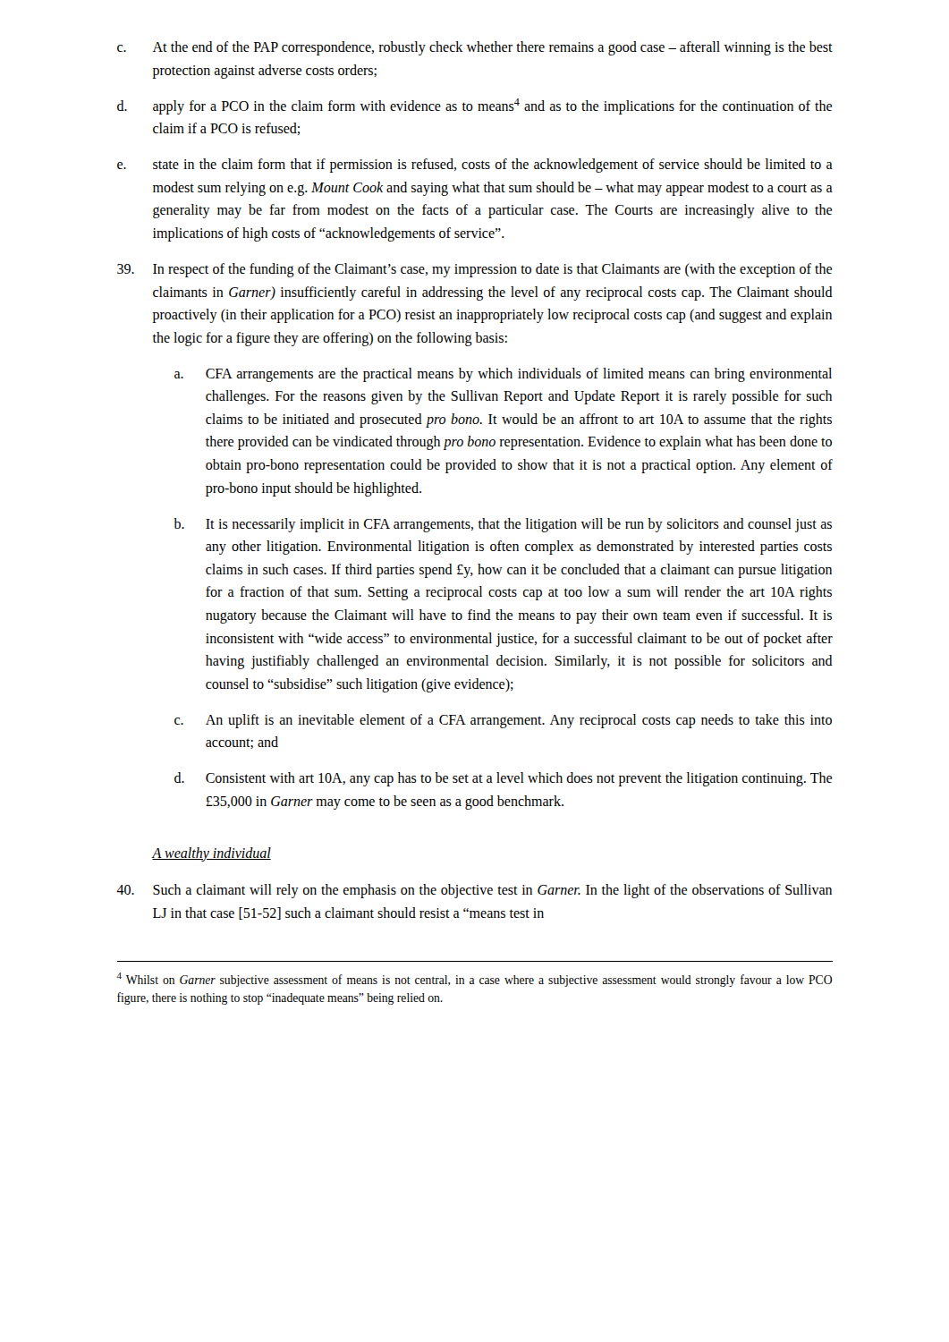c. At the end of the PAP correspondence, robustly check whether there remains a good case – afterall winning is the best protection against adverse costs orders;
d. apply for a PCO in the claim form with evidence as to means4 and as to the implications for the continuation of the claim if a PCO is refused;
e. state in the claim form that if permission is refused, costs of the acknowledgement of service should be limited to a modest sum relying on e.g. Mount Cook and saying what that sum should be – what may appear modest to a court as a generality may be far from modest on the facts of a particular case. The Courts are increasingly alive to the implications of high costs of “acknowledgements of service”.
39. In respect of the funding of the Claimant’s case, my impression to date is that Claimants are (with the exception of the claimants in Garner) insufficiently careful in addressing the level of any reciprocal costs cap. The Claimant should proactively (in their application for a PCO) resist an inappropriately low reciprocal costs cap (and suggest and explain the logic for a figure they are offering) on the following basis:
a. CFA arrangements are the practical means by which individuals of limited means can bring environmental challenges. For the reasons given by the Sullivan Report and Update Report it is rarely possible for such claims to be initiated and prosecuted pro bono. It would be an affront to art 10A to assume that the rights there provided can be vindicated through pro bono representation. Evidence to explain what has been done to obtain pro-bono representation could be provided to show that it is not a practical option. Any element of pro-bono input should be highlighted.
b. It is necessarily implicit in CFA arrangements, that the litigation will be run by solicitors and counsel just as any other litigation. Environmental litigation is often complex as demonstrated by interested parties costs claims in such cases. If third parties spend £y, how can it be concluded that a claimant can pursue litigation for a fraction of that sum. Setting a reciprocal costs cap at too low a sum will render the art 10A rights nugatory because the Claimant will have to find the means to pay their own team even if successful. It is inconsistent with “wide access” to environmental justice, for a successful claimant to be out of pocket after having justifiably challenged an environmental decision. Similarly, it is not possible for solicitors and counsel to “subsidise” such litigation (give evidence);
c. An uplift is an inevitable element of a CFA arrangement. Any reciprocal costs cap needs to take this into account; and
d. Consistent with art 10A, any cap has to be set at a level which does not prevent the litigation continuing. The £35,000 in Garner may come to be seen as a good benchmark.
A wealthy individual
40. Such a claimant will rely on the emphasis on the objective test in Garner. In the light of the observations of Sullivan LJ in that case [51-52] such a claimant should resist a “means test in
4 Whilst on Garner subjective assessment of means is not central, in a case where a subjective assessment would strongly favour a low PCO figure, there is nothing to stop “inadequate means” being relied on.